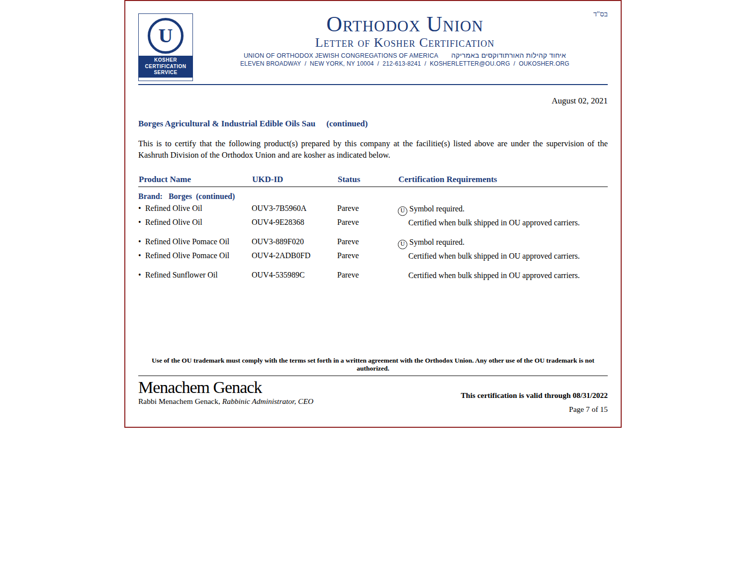בס"ד
U
KOSHER
CERTIFICATION
SERVICE
Orthodox Union
Letter of Kosher Certification
UNION OF ORTHODOX JEWISH CONGREGATIONS OF AMERICA איחוד קהילות האורתודוקסים באמריקה
ELEVEN BROADWAY / NEW YORK, NY 10004 / 212-613-8241 / KOSHERLETTER@OU.ORG / OUKOSHER.ORG
August 02, 2021
Borges Agricultural & Industrial Edible Oils Sau (continued)
This is to certify that the following product(s) prepared by this company at the facilitie(s) listed above are under the supervision of the Kashruth Division of the Orthodox Union and are kosher as indicated below.
| Product Name | UKD-ID | Status | Certification Requirements |
| --- | --- | --- | --- |
| Brand: Borges (continued) |
| • Refined Olive Oil | OUV3-7B5960A | Pareve | U Symbol required. |
| • Refined Olive Oil | OUV4-9E28368 | Pareve | Certified when bulk shipped in OU approved carriers. |
| • Refined Olive Pomace Oil | OUV3-889F020 | Pareve | U Symbol required. |
| • Refined Olive Pomace Oil | OUV4-2ADB0FD | Pareve | Certified when bulk shipped in OU approved carriers. |
| • Refined Sunflower Oil | OUV4-535989C | Pareve | Certified when bulk shipped in OU approved carriers. |
Use of the OU trademark must comply with the terms set forth in a written agreement with the Orthodox Union. Any other use of the OU trademark is not authorized.
Menachem Genack
Rabbi Menachem Genack, Rabbinic Administrator, CEO
This certification is valid through 08/31/2022
Page 7 of 15